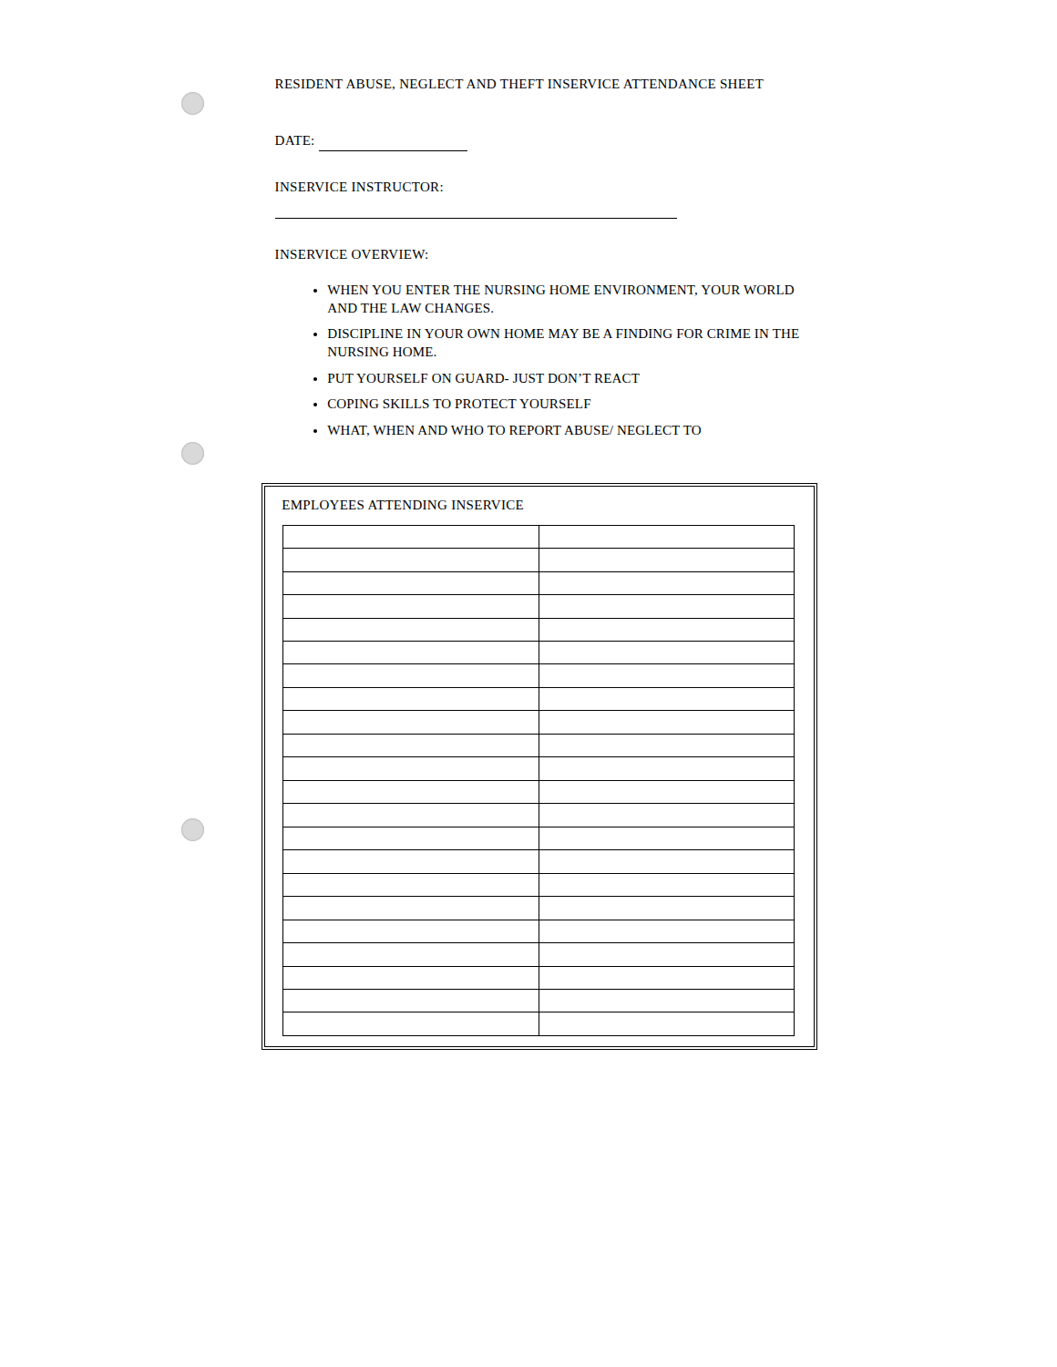RESIDENT ABUSE, NEGLECT AND THEFT INSERVICE ATTENDANCE SHEET
DATE:
INSERVICE INSTRUCTOR:
INSERVICE OVERVIEW:
WHEN YOU ENTER THE NURSING HOME ENVIRONMENT, YOUR WORLD AND THE LAW CHANGES.
DISCIPLINE IN YOUR OWN HOME MAY BE A FINDING FOR CRIME IN THE NURSING HOME.
PUT YOURSELF ON GUARD- JUST DON’T REACT
COPING SKILLS TO PROTECT YOURSELF
WHAT, WHEN AND WHO TO REPORT ABUSE/ NEGLECT TO
EMPLOYEES ATTENDING INSERVICE